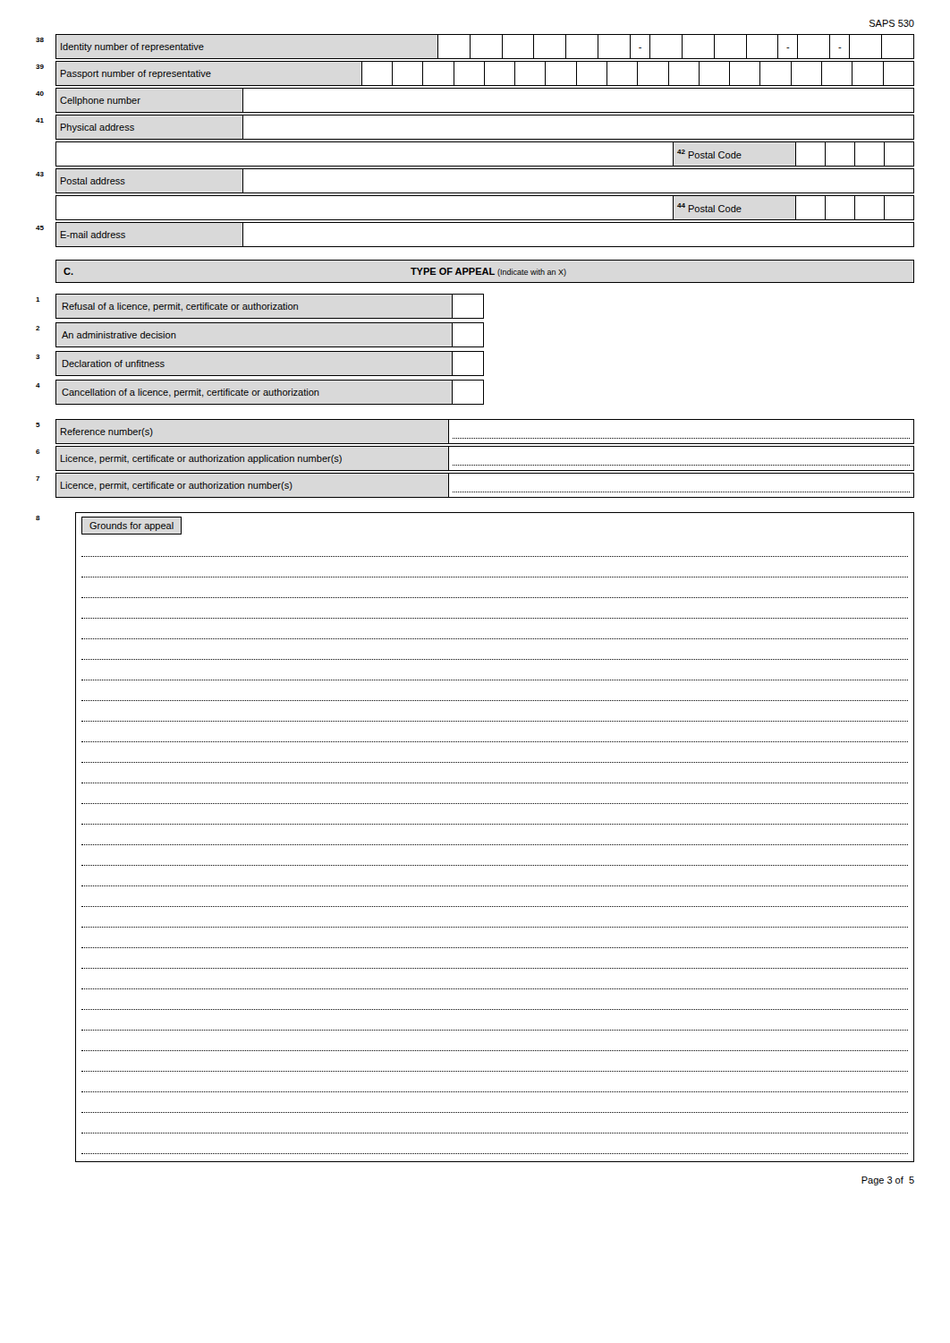SAPS 530
38
| Identity number of representative | | | | | | | - | | | | | - | | - | | |
39
| Passport number of representative | | | | | | | | | | | | | | | | | | |
40
| Cellphone number | |
41
| Physical address | |
| | 42 Postal Code | | | | |
43
| Postal address | |
| | 44 Postal Code | | | | |
45
| E-mail address | |
C.
TYPE OF APPEAL (Indicate with an X)
1
Refusal of a licence, permit, certificate or authorization
2
An administrative decision
3
Declaration of unfitness
4
Cancellation of a licence, permit, certificate or authorization
5
| Reference number(s) | |
6
| Licence, permit, certificate or authorization application number(s) | |
7
| Licence, permit, certificate or authorization number(s) | |
8
Grounds for appeal
Page 3 of 5